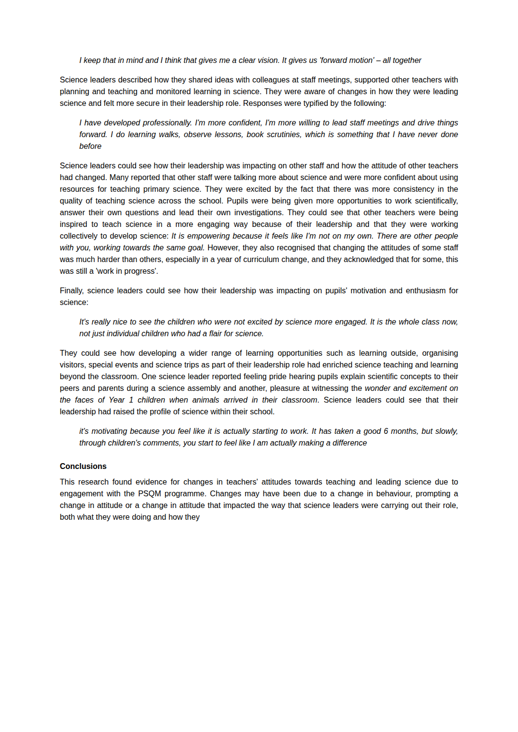I keep that in mind and I think that gives me a clear vision. It gives us 'forward motion' – all together
Science leaders described how they shared ideas with colleagues at staff meetings, supported other teachers with planning and teaching and monitored learning in science. They were aware of changes in how they were leading science and felt more secure in their leadership role. Responses were typified by the following:
I have developed professionally. I'm more confident, I'm more willing to lead staff meetings and drive things forward. I do learning walks, observe lessons, book scrutinies, which is something that I have never done before
Science leaders could see how their leadership was impacting on other staff and how the attitude of other teachers had changed. Many reported that other staff were talking more about science and were more confident about using resources for teaching primary science. They were excited by the fact that there was more consistency in the quality of teaching science across the school. Pupils were being given more opportunities to work scientifically, answer their own questions and lead their own investigations. They could see that other teachers were being inspired to teach science in a more engaging way because of their leadership and that they were working collectively to develop science: It is empowering because it feels like I'm not on my own. There are other people with you, working towards the same goal. However, they also recognised that changing the attitudes of some staff was much harder than others, especially in a year of curriculum change, and they acknowledged that for some, this was still a 'work in progress'.
Finally, science leaders could see how their leadership was impacting on pupils' motivation and enthusiasm for science:
It's really nice to see the children who were not excited by science more engaged. It is the whole class now, not just individual children who had a flair for science.
They could see how developing a wider range of learning opportunities such as learning outside, organising visitors, special events and science trips as part of their leadership role had enriched science teaching and learning beyond the classroom. One science leader reported feeling pride hearing pupils explain scientific concepts to their peers and parents during a science assembly and another, pleasure at witnessing the wonder and excitement on the faces of Year 1 children when animals arrived in their classroom. Science leaders could see that their leadership had raised the profile of science within their school.
it's motivating because you feel like it is actually starting to work. It has taken a good 6 months, but slowly, through children's comments, you start to feel like I am actually making a difference
Conclusions
This research found evidence for changes in teachers' attitudes towards teaching and leading science due to engagement with the PSQM programme. Changes may have been due to a change in behaviour, prompting a change in attitude or a change in attitude that impacted the way that science leaders were carrying out their role, both what they were doing and how they